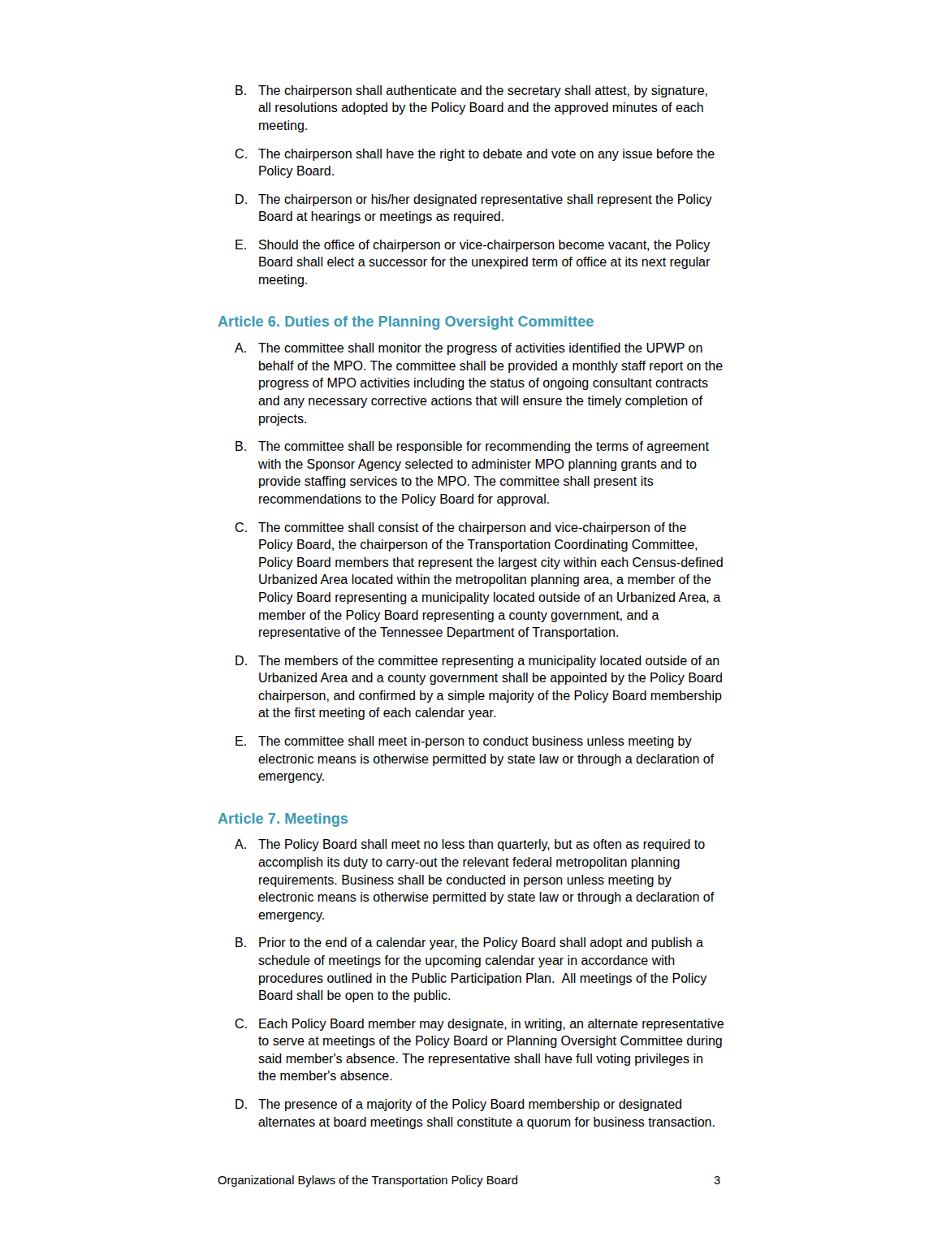B. The chairperson shall authenticate and the secretary shall attest, by signature, all resolutions adopted by the Policy Board and the approved minutes of each meeting.
C. The chairperson shall have the right to debate and vote on any issue before the Policy Board.
D. The chairperson or his/her designated representative shall represent the Policy Board at hearings or meetings as required.
E. Should the office of chairperson or vice-chairperson become vacant, the Policy Board shall elect a successor for the unexpired term of office at its next regular meeting.
Article 6. Duties of the Planning Oversight Committee
A. The committee shall monitor the progress of activities identified the UPWP on behalf of the MPO. The committee shall be provided a monthly staff report on the progress of MPO activities including the status of ongoing consultant contracts and any necessary corrective actions that will ensure the timely completion of projects.
B. The committee shall be responsible for recommending the terms of agreement with the Sponsor Agency selected to administer MPO planning grants and to provide staffing services to the MPO. The committee shall present its recommendations to the Policy Board for approval.
C. The committee shall consist of the chairperson and vice-chairperson of the Policy Board, the chairperson of the Transportation Coordinating Committee, Policy Board members that represent the largest city within each Census-defined Urbanized Area located within the metropolitan planning area, a member of the Policy Board representing a municipality located outside of an Urbanized Area, a member of the Policy Board representing a county government, and a representative of the Tennessee Department of Transportation.
D. The members of the committee representing a municipality located outside of an Urbanized Area and a county government shall be appointed by the Policy Board chairperson, and confirmed by a simple majority of the Policy Board membership at the first meeting of each calendar year.
E. The committee shall meet in-person to conduct business unless meeting by electronic means is otherwise permitted by state law or through a declaration of emergency.
Article 7. Meetings
A. The Policy Board shall meet no less than quarterly, but as often as required to accomplish its duty to carry-out the relevant federal metropolitan planning requirements. Business shall be conducted in person unless meeting by electronic means is otherwise permitted by state law or through a declaration of emergency.
B. Prior to the end of a calendar year, the Policy Board shall adopt and publish a schedule of meetings for the upcoming calendar year in accordance with procedures outlined in the Public Participation Plan. All meetings of the Policy Board shall be open to the public.
C. Each Policy Board member may designate, in writing, an alternate representative to serve at meetings of the Policy Board or Planning Oversight Committee during said member's absence. The representative shall have full voting privileges in the member's absence.
D. The presence of a majority of the Policy Board membership or designated alternates at board meetings shall constitute a quorum for business transaction.
Organizational Bylaws of the Transportation Policy Board 3